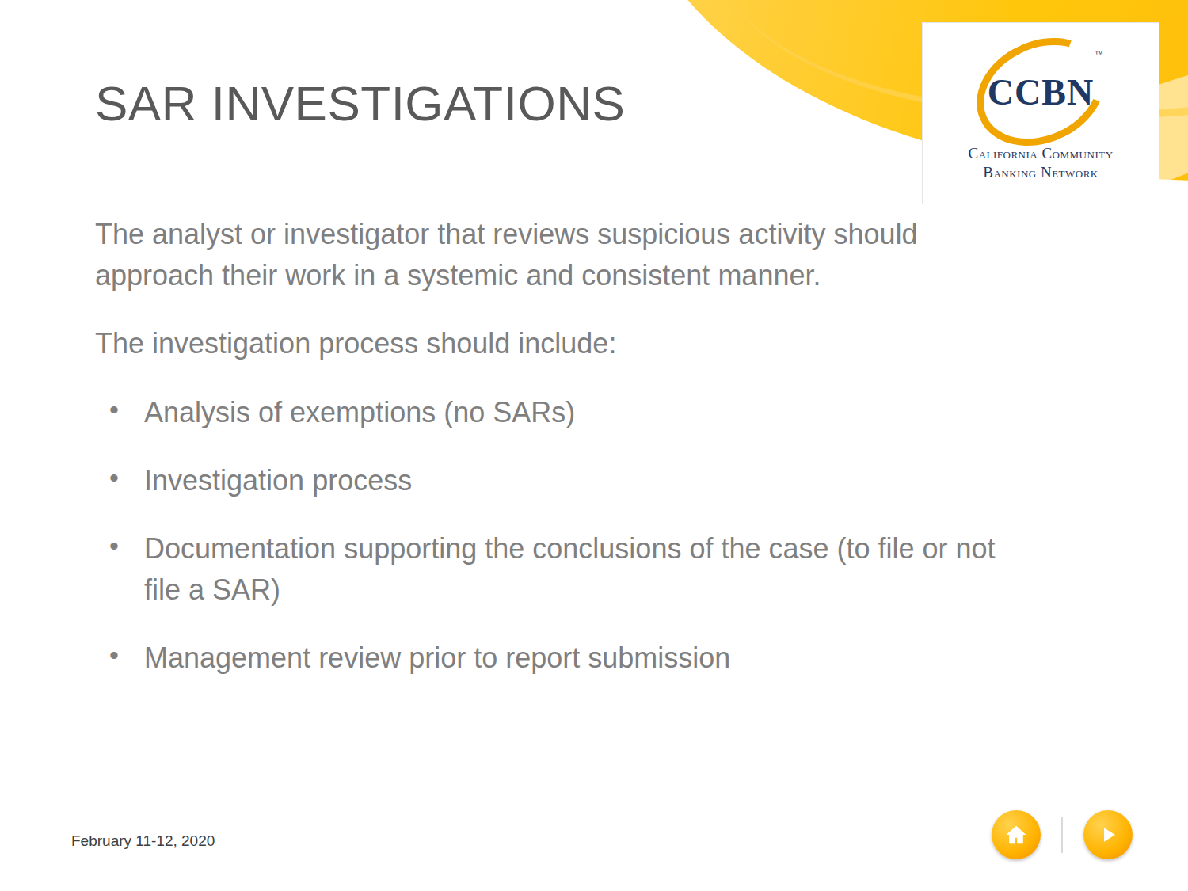CCBN
™
California Community Banking Network
SAR INVESTIGATIONS
The analyst or investigator that reviews suspicious activity should approach their work in a systemic and consistent manner.
The investigation process should include:
Analysis of exemptions (no SARs)
Investigation process
Documentation supporting the conclusions of the case (to file or not file a SAR)
Management review prior to report submission
February 11-12, 2020